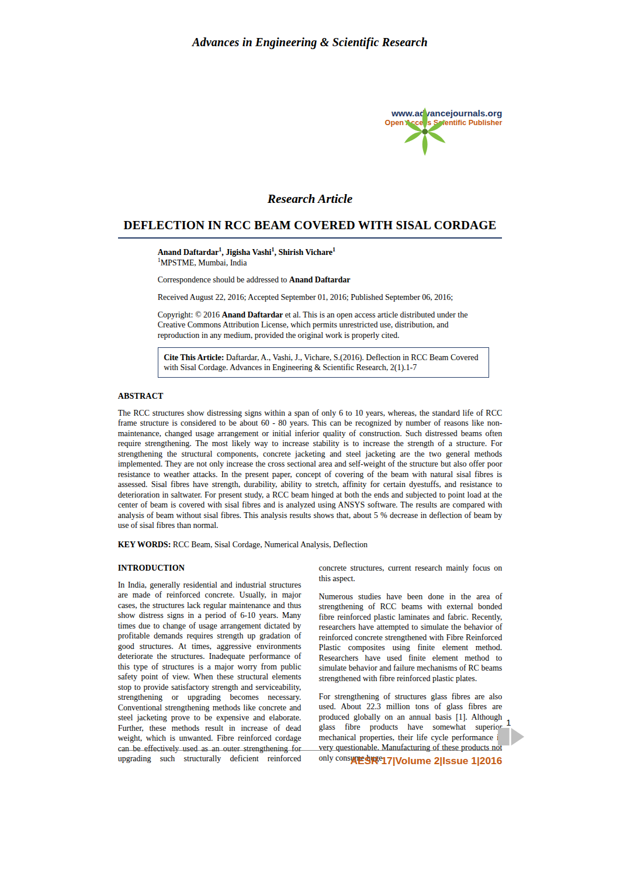Advances in Engineering & Scientific Research
www.advancejournals.org
Open Access Scientific Publisher
Research Article
DEFLECTION IN RCC BEAM COVERED WITH SISAL CORDAGE
Anand Daftardar1, Jigisha Vashi1, Shirish Vichare1
1MPSTME, Mumbai, India
Correspondence should be addressed to Anand Daftardar
Received August 22, 2016; Accepted September 01, 2016; Published September 06, 2016;
Copyright: © 2016 Anand Daftardar et al. This is an open access article distributed under the Creative Commons Attribution License, which permits unrestricted use, distribution, and reproduction in any medium, provided the original work is properly cited.
Cite This Article: Daftardar, A., Vashi, J., Vichare, S.(2016). Deflection in RCC Beam Covered with Sisal Cordage. Advances in Engineering & Scientific Research, 2(1).1-7
ABSTRACT
The RCC structures show distressing signs within a span of only 6 to 10 years, whereas, the standard life of RCC frame structure is considered to be about 60 - 80 years. This can be recognized by number of reasons like non-maintenance, changed usage arrangement or initial inferior quality of construction. Such distressed beams often require strengthening. The most likely way to increase stability is to increase the strength of a structure. For strengthening the structural components, concrete jacketing and steel jacketing are the two general methods implemented. They are not only increase the cross sectional area and self-weight of the structure but also offer poor resistance to weather attacks. In the present paper, concept of covering of the beam with natural sisal fibres is assessed. Sisal fibres have strength, durability, ability to stretch, affinity for certain dyestuffs, and resistance to deterioration in saltwater. For present study, a RCC beam hinged at both the ends and subjected to point load at the center of beam is covered with sisal fibres and is analyzed using ANSYS software. The results are compared with analysis of beam without sisal fibres. This analysis results shows that, about 5 % decrease in deflection of beam by use of sisal fibres than normal.
KEY WORDS: RCC Beam, Sisal Cordage, Numerical Analysis, Deflection
INTRODUCTION
In India, generally residential and industrial structures are made of reinforced concrete. Usually, in major cases, the structures lack regular maintenance and thus show distress signs in a period of 6-10 years. Many times due to change of usage arrangement dictated by profitable demands requires strength up gradation of good structures. At times, aggressive environments deteriorate the structures. Inadequate performance of this type of structures is a major worry from public safety point of view. When these structural elements stop to provide satisfactory strength and serviceability, strengthening or upgrading becomes necessary. Conventional strengthening methods like concrete and steel jacketing prove to be expensive and elaborate. Further, these methods result in increase of dead weight, which is unwanted. Fibre reinforced cordage can be effectively used as an outer strengthening for upgrading such structurally deficient reinforced concrete structures, current research mainly focus on this aspect.
Numerous studies have been done in the area of strengthening of RCC beams with external bonded fibre reinforced plastic laminates and fabric. Recently, researchers have attempted to simulate the behavior of reinforced concrete strengthened with Fibre Reinforced Plastic composites using finite element method. Researchers have used finite element method to simulate behavior and failure mechanisms of RC beams strengthened with fibre reinforced plastic plates.
For strengthening of structures glass fibres are also used. About 22.3 million tons of glass fibres are produced globally on an annual basis [1]. Although glass fibre products have somewhat superior mechanical properties, their life cycle performance is very questionable. Manufacturing of these products not only consume huge
1
AESR 17|Volume 2|Issue 1|2016